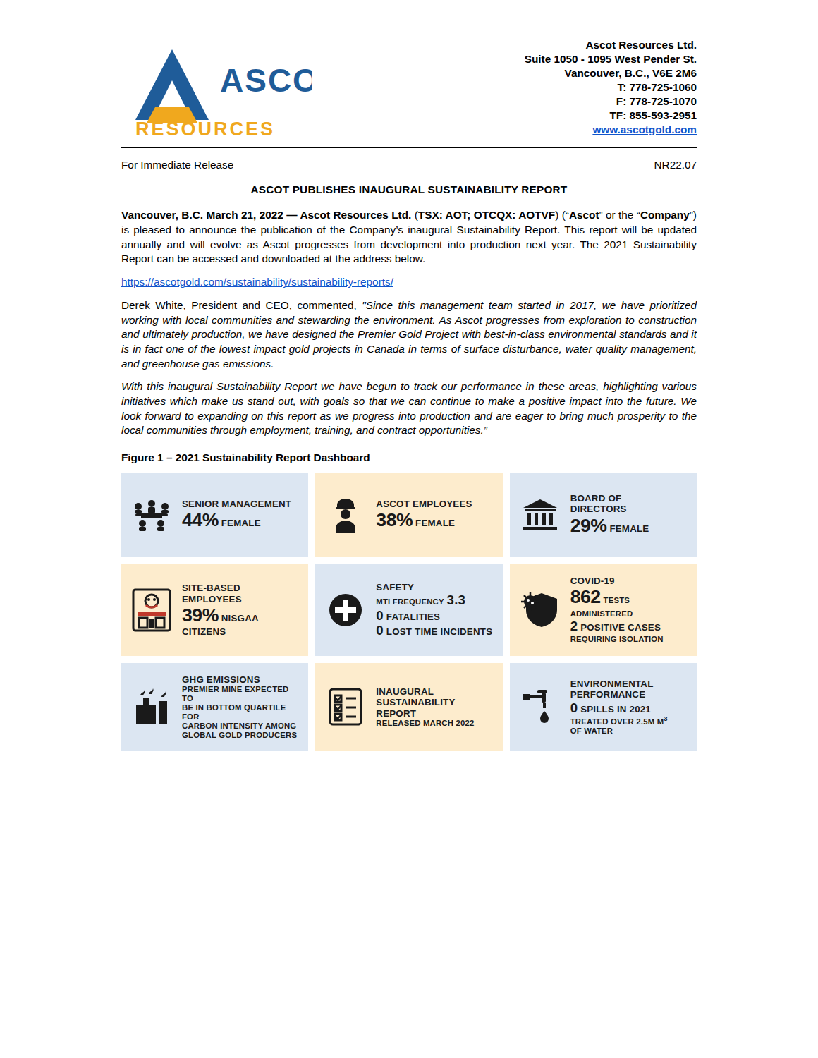ASCOT RESOURCES
Ascot Resources Ltd.
Suite 1050 - 1095 West Pender St.
Vancouver, B.C., V6E 2M6
T: 778-725-1060
F: 778-725-1070
TF: 855-593-2951
www.ascotgold.com
For Immediate Release NR22.07
ASCOT PUBLISHES INAUGURAL SUSTAINABILITY REPORT
Vancouver, B.C. March 21, 2022 — Ascot Resources Ltd. (TSX: AOT; OTCQX: AOTVF) (“Ascot” or the “Company”) is pleased to announce the publication of the Company’s inaugural Sustainability Report. This report will be updated annually and will evolve as Ascot progresses from development into production next year. The 2021 Sustainability Report can be accessed and downloaded at the address below.
https://ascotgold.com/sustainability/sustainability-reports/
Derek White, President and CEO, commented, "Since this management team started in 2017, we have prioritized working with local communities and stewarding the environment. As Ascot progresses from exploration to construction and ultimately production, we have designed the Premier Gold Project with best-in-class environmental standards and it is in fact one of the lowest impact gold projects in Canada in terms of surface disturbance, water quality management, and greenhouse gas emissions.
With this inaugural Sustainability Report we have begun to track our performance in these areas, highlighting various initiatives which make us stand out, with goals so that we can continue to make a positive impact into the future. We look forward to expanding on this report as we progress into production and are eager to bring much prosperity to the local communities through employment, training, and contract opportunities.”
Figure 1 – 2021 Sustainability Report Dashboard
SENIOR MANAGEMENT 44% FEMALE
ASCOT EMPLOYEES 38% FEMALE
BOARD OF DIRECTORS 29% FEMALE
SITE-BASED EMPLOYEES 39% NISGAA CITIZENS
SAFETY MTI FREQUENCY 3.3 0 FATALITIES 0 LOST TIME INCIDENTS
COVID-19 862 TESTS ADMINISTERED 2 POSITIVE CASES REQUIRING ISOLATION
GHG EMISSIONS PREMIER MINE EXPECTED TO BE IN BOTTOM QUARTILE FOR CARBON INTENSITY AMONG GLOBAL GOLD PRODUCERS
INAUGURAL SUSTAINABILITY REPORT RELEASED MARCH 2022
ENVIRONMENTAL PERFORMANCE 0 SPILLS IN 2021 TREATED OVER 2.5M M3 OF WATER